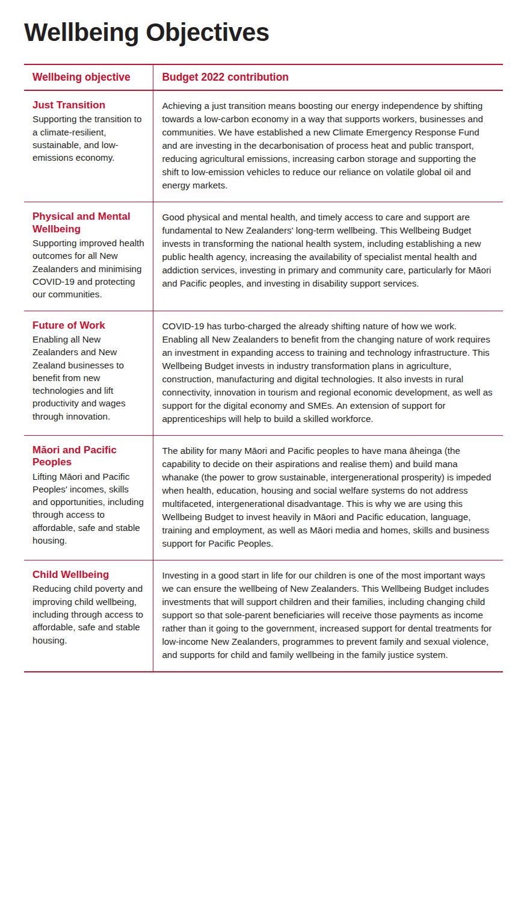Wellbeing Objectives
| Wellbeing objective | Budget 2022 contribution |
| --- | --- |
| Just Transition Supporting the transition to a climate-resilient, sustainable, and low-emissions economy. | Achieving a just transition means boosting our energy independence by shifting towards a low-carbon economy in a way that supports workers, businesses and communities. We have established a new Climate Emergency Response Fund and are investing in the decarbonisation of process heat and public transport, reducing agricultural emissions, increasing carbon storage and supporting the shift to low-emission vehicles to reduce our reliance on volatile global oil and energy markets. |
| Physical and Mental Wellbeing Supporting improved health outcomes for all New Zealanders and minimising COVID-19 and protecting our communities. | Good physical and mental health, and timely access to care and support are fundamental to New Zealanders' long-term wellbeing. This Wellbeing Budget invests in transforming the national health system, including establishing a new public health agency, increasing the availability of specialist mental health and addiction services, investing in primary and community care, particularly for Māori and Pacific peoples, and investing in disability support services. |
| Future of Work Enabling all New Zealanders and New Zealand businesses to benefit from new technologies and lift productivity and wages through innovation. | COVID-19 has turbo-charged the already shifting nature of how we work. Enabling all New Zealanders to benefit from the changing nature of work requires an investment in expanding access to training and technology infrastructure. This Wellbeing Budget invests in industry transformation plans in agriculture, construction, manufacturing and digital technologies. It also invests in rural connectivity, innovation in tourism and regional economic development, as well as support for the digital economy and SMEs. An extension of support for apprenticeships will help to build a skilled workforce. |
| Māori and Pacific Peoples Lifting Māori and Pacific Peoples' incomes, skills and opportunities, including through access to affordable, safe and stable housing. | The ability for many Māori and Pacific peoples to have mana āheinga (the capability to decide on their aspirations and realise them) and build mana whanake (the power to grow sustainable, intergenerational prosperity) is impeded when health, education, housing and social welfare systems do not address multifaceted, intergenerational disadvantage. This is why we are using this Wellbeing Budget to invest heavily in Māori and Pacific education, language, training and employment, as well as Māori media and homes, skills and business support for Pacific Peoples. |
| Child Wellbeing Reducing child poverty and improving child wellbeing, including through access to affordable, safe and stable housing. | Investing in a good start in life for our children is one of the most important ways we can ensure the wellbeing of New Zealanders. This Wellbeing Budget includes investments that will support children and their families, including changing child support so that sole-parent beneficiaries will receive those payments as income rather than it going to the government, increased support for dental treatments for low-income New Zealanders, programmes to prevent family and sexual violence, and supports for child and family wellbeing in the family justice system. |